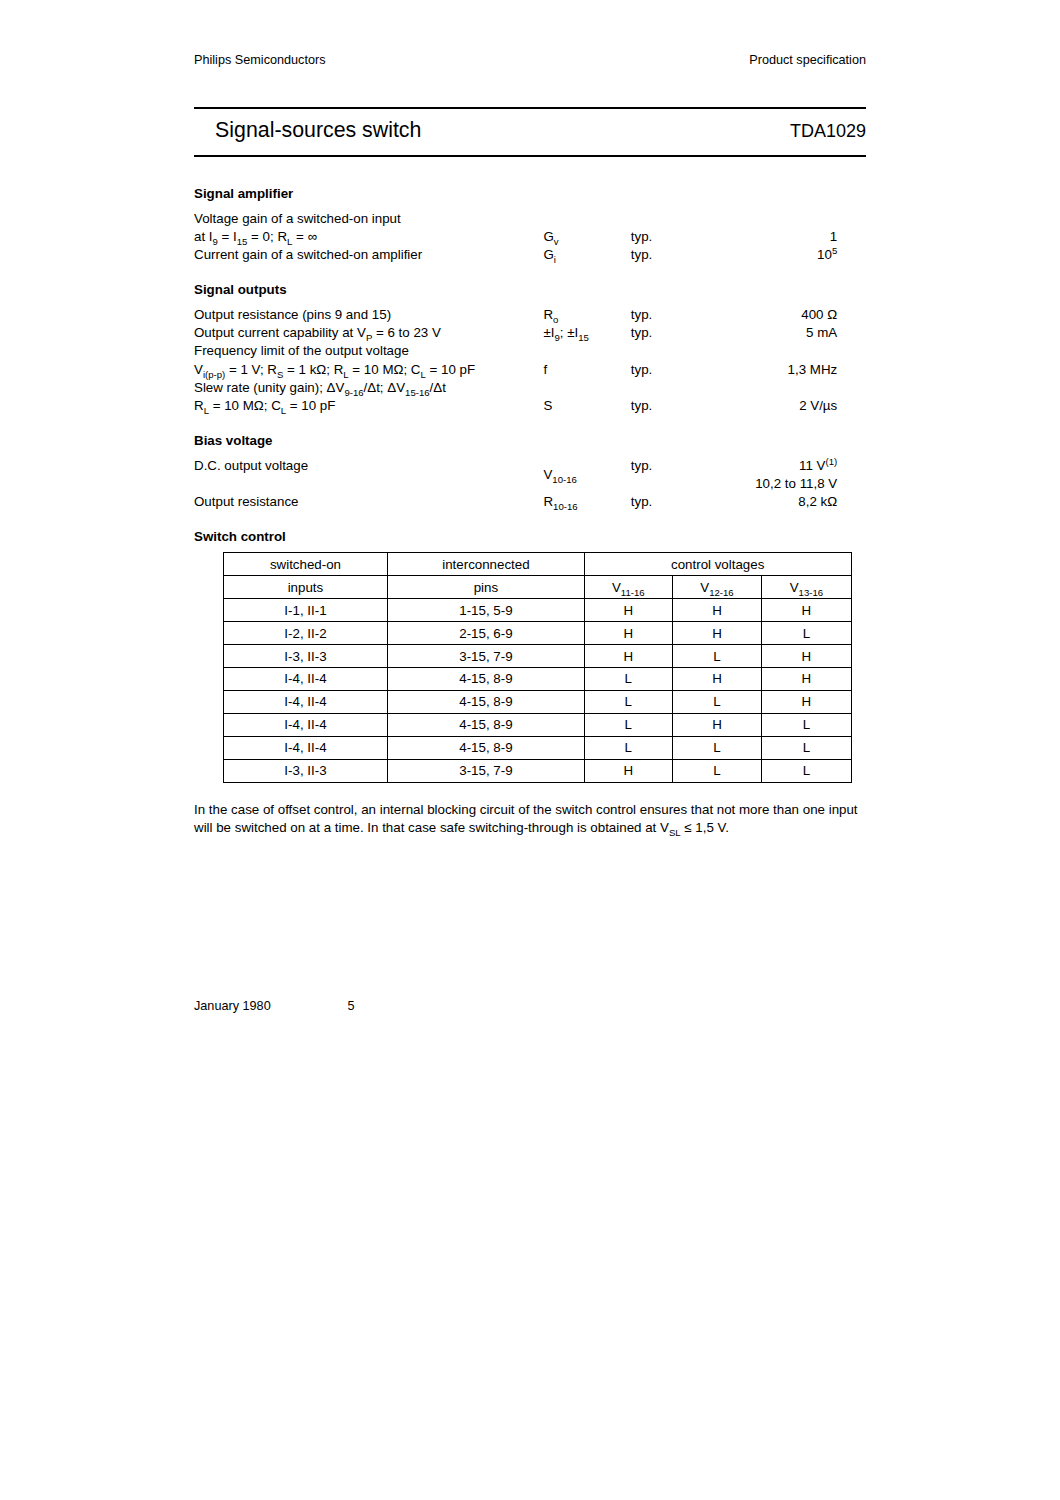Philips Semiconductors
Product specification
Signal-sources switch
TDA1029
Signal amplifier
| Voltage gain of a switched-on input | | | |
| at I 9 = I 15 = 0; R L = ∞ | G v | typ. | 1 |
| Current gain of a switched-on amplifier | G i | typ. | 10 5 |
Signal outputs
| Output resistance (pins 9 and 15) | R o | typ. | 400 Ω |
| Output current capability at V P = 6 to 23 V | ±I 9 ; ±I 15 | typ. | 5 mA |
| Frequency limit of the output voltage | | | |
| V i(p-p) = 1 V; R S = 1 kΩ; R L = 10 MΩ; C L = 10 pF | f | typ. | 1,3 MHz |
| Slew rate (unity gain); ΔV 9-16 /Δt; ΔV 15-16 /Δt | | | |
| R L = 10 MΩ; C L = 10 pF | S | typ. | 2 V/µs |
Bias voltage
| D.C. output voltage | V 10-16 | typ. | 11 V (1) |
| | | 10,2 to 11,8 V |
| Output resistance | R 10-16 | typ. | 8,2 kΩ |
Switch control
| switched-on | interconnected | control voltages |
| --- | --- | --- |
| inputs | pins | V 11-16 | V 12-16 | V 13-16 |
| I-1, II-1 | 1-15, 5-9 | H | H | H |
| I-2, II-2 | 2-15, 6-9 | H | H | L |
| I-3, II-3 | 3-15, 7-9 | H | L | H |
| I-4, II-4 | 4-15, 8-9 | L | H | H |
| I-4, II-4 | 4-15, 8-9 | L | L | H |
| I-4, II-4 | 4-15, 8-9 | L | H | L |
| I-4, II-4 | 4-15, 8-9 | L | L | L |
| I-3, II-3 | 3-15, 7-9 | H | L | L |
In the case of offset control, an internal blocking circuit of the switch control ensures that not more than one input will be switched on at a time. In that case safe switching-through is obtained at VSL ≤ 1,5 V.
January 1980
5